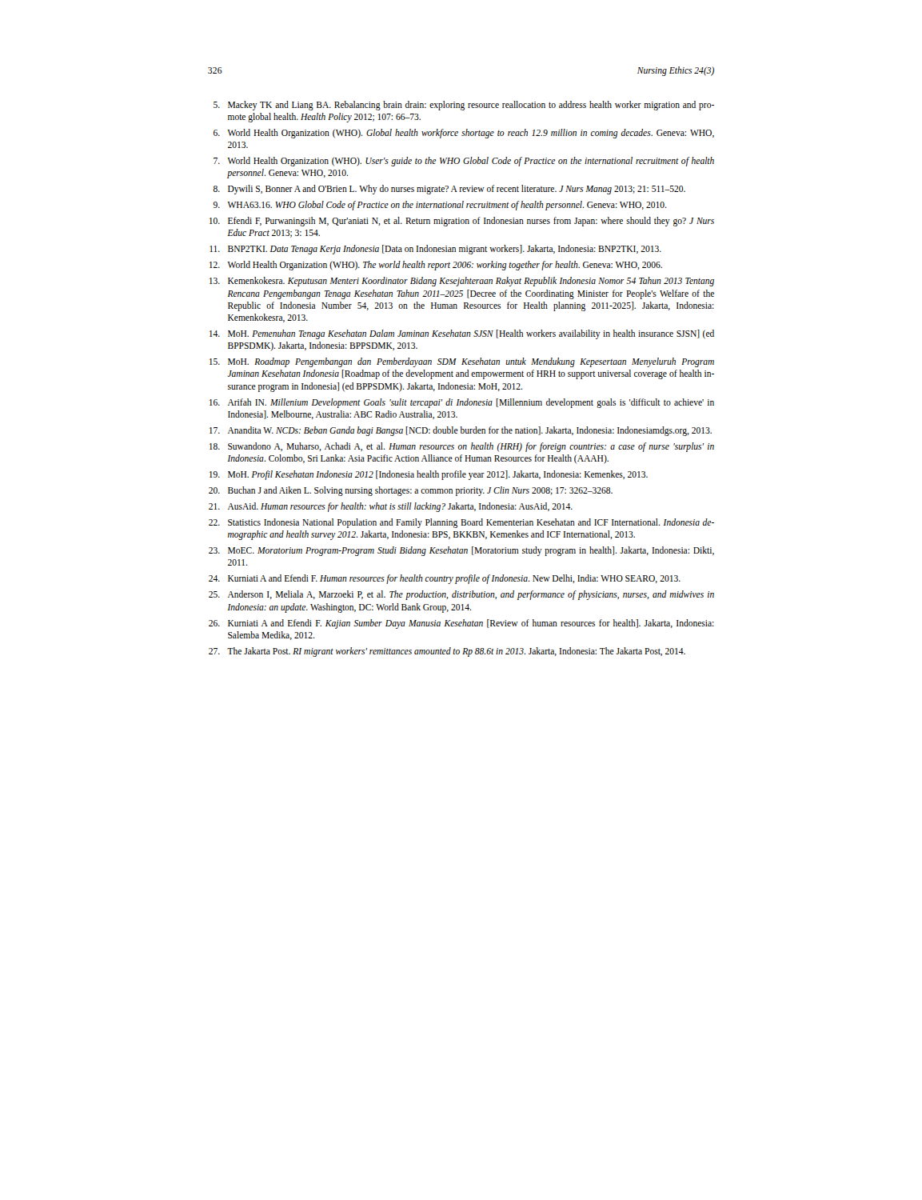326 Nursing Ethics 24(3)
5. Mackey TK and Liang BA. Rebalancing brain drain: exploring resource reallocation to address health worker migration and promote global health. Health Policy 2012; 107: 66–73.
6. World Health Organization (WHO). Global health workforce shortage to reach 12.9 million in coming decades. Geneva: WHO, 2013.
7. World Health Organization (WHO). User's guide to the WHO Global Code of Practice on the international recruitment of health personnel. Geneva: WHO, 2010.
8. Dywili S, Bonner A and O'Brien L. Why do nurses migrate? A review of recent literature. J Nurs Manag 2013; 21: 511–520.
9. WHA63.16. WHO Global Code of Practice on the international recruitment of health personnel. Geneva: WHO, 2010.
10. Efendi F, Purwaningsih M, Qur'aniati N, et al. Return migration of Indonesian nurses from Japan: where should they go? J Nurs Educ Pract 2013; 3: 154.
11. BNP2TKI. Data Tenaga Kerja Indonesia [Data on Indonesian migrant workers]. Jakarta, Indonesia: BNP2TKI, 2013.
12. World Health Organization (WHO). The world health report 2006: working together for health. Geneva: WHO, 2006.
13. Kemenkokesra. Keputusan Menteri Koordinator Bidang Kesejahteraan Rakyat Republik Indonesia Nomor 54 Tahun 2013 Tentang Rencana Pengembangan Tenaga Kesehatan Tahun 2011–2025 [Decree of the Coordinating Minister for People's Welfare of the Republic of Indonesia Number 54, 2013 on the Human Resources for Health planning 2011-2025]. Jakarta, Indonesia: Kemenkokesra, 2013.
14. MoH. Pemenuhan Tenaga Kesehatan Dalam Jaminan Kesehatan SJSN [Health workers availability in health insurance SJSN] (ed BPPSDMK). Jakarta, Indonesia: BPPSDMK, 2013.
15. MoH. Roadmap Pengembangan dan Pemberdayaan SDM Kesehatan untuk Mendukung Kepesertaan Menyeluruh Program Jaminan Kesehatan Indonesia [Roadmap of the development and empowerment of HRH to support universal coverage of health insurance program in Indonesia] (ed BPPSDMK). Jakarta, Indonesia: MoH, 2012.
16. Arifah IN. Millenium Development Goals 'sulit tercapai' di Indonesia [Millennium development goals is 'difficult to achieve' in Indonesia]. Melbourne, Australia: ABC Radio Australia, 2013.
17. Anandita W. NCDs: Beban Ganda bagi Bangsa [NCD: double burden for the nation]. Jakarta, Indonesia: Indonesiamdgs.org, 2013.
18. Suwandono A, Muharso, Achadi A, et al. Human resources on health (HRH) for foreign countries: a case of nurse 'surplus' in Indonesia. Colombo, Sri Lanka: Asia Pacific Action Alliance of Human Resources for Health (AAAH).
19. MoH. Profil Kesehatan Indonesia 2012 [Indonesia health profile year 2012]. Jakarta, Indonesia: Kemenkes, 2013.
20. Buchan J and Aiken L. Solving nursing shortages: a common priority. J Clin Nurs 2008; 17: 3262–3268.
21. AusAid. Human resources for health: what is still lacking? Jakarta, Indonesia: AusAid, 2014.
22. Statistics Indonesia National Population and Family Planning Board Kementerian Kesehatan and ICF International. Indonesia demographic and health survey 2012. Jakarta, Indonesia: BPS, BKKBN, Kemenkes and ICF International, 2013.
23. MoEC. Moratorium Program-Program Studi Bidang Kesehatan [Moratorium study program in health]. Jakarta, Indonesia: Dikti, 2011.
24. Kurniati A and Efendi F. Human resources for health country profile of Indonesia. New Delhi, India: WHO SEARO, 2013.
25. Anderson I, Meliala A, Marzoeki P, et al. The production, distribution, and performance of physicians, nurses, and midwives in Indonesia: an update. Washington, DC: World Bank Group, 2014.
26. Kurniati A and Efendi F. Kajian Sumber Daya Manusia Kesehatan [Review of human resources for health]. Jakarta, Indonesia: Salemba Medika, 2012.
27. The Jakarta Post. RI migrant workers' remittances amounted to Rp 88.6t in 2013. Jakarta, Indonesia: The Jakarta Post, 2014.